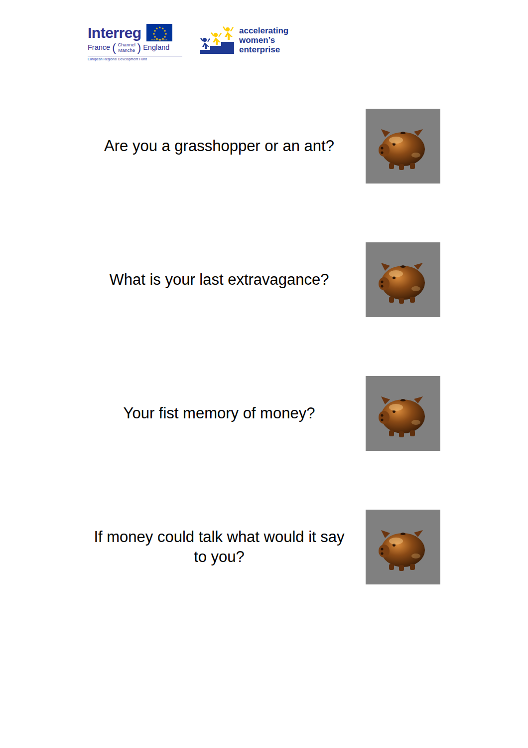Interreg ★ ★ ★ ★ ★ ★ ★ ★ ★ ★ ★ ★ European Union
France ( Channel Manche ) England
European Regional Development Fund
accelerating women’s enterprise
Are you a grasshopper or an ant?
What is your last extravagance?
Your fist memory of money?
If money could talk what would it say to you?